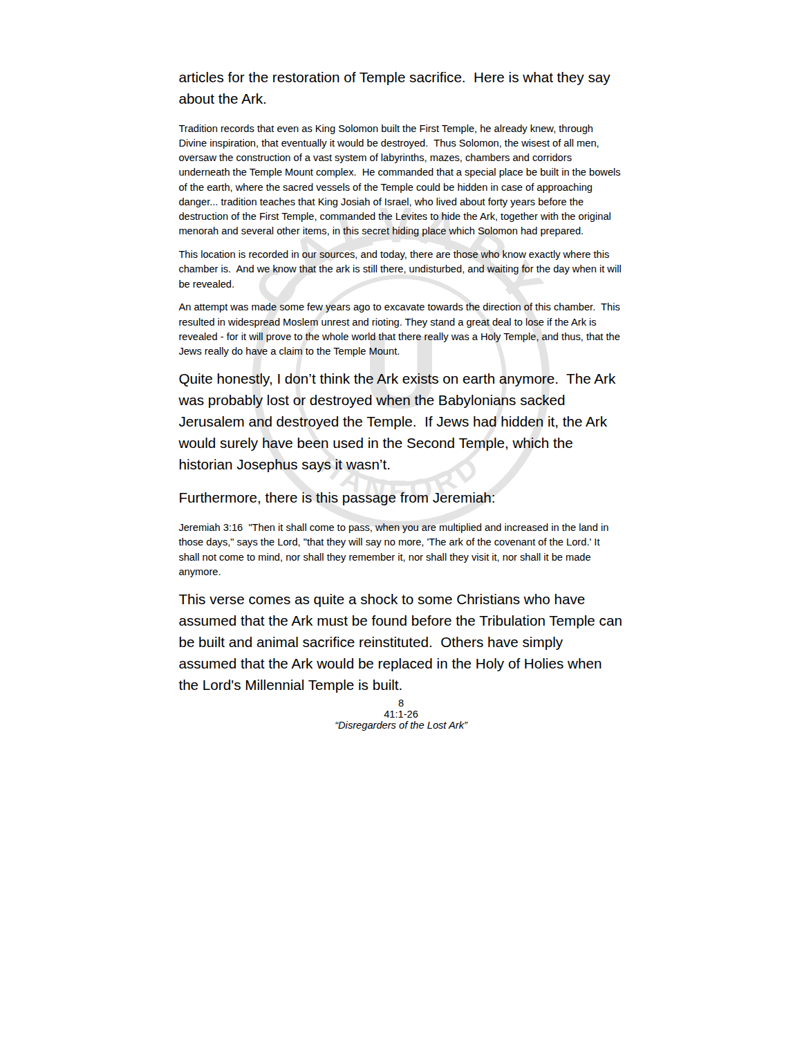CALVARY HANFORD U
articles for the restoration of Temple sacrifice. Here is what they say about the Ark.
Tradition records that even as King Solomon built the First Temple, he already knew, through Divine inspiration, that eventually it would be destroyed. Thus Solomon, the wisest of all men, oversaw the construction of a vast system of labyrinths, mazes, chambers and corridors underneath the Temple Mount complex. He commanded that a special place be built in the bowels of the earth, where the sacred vessels of the Temple could be hidden in case of approaching danger... tradition teaches that King Josiah of Israel, who lived about forty years before the destruction of the First Temple, commanded the Levites to hide the Ark, together with the original menorah and several other items, in this secret hiding place which Solomon had prepared.
This location is recorded in our sources, and today, there are those who know exactly where this chamber is. And we know that the ark is still there, undisturbed, and waiting for the day when it will be revealed.
An attempt was made some few years ago to excavate towards the direction of this chamber. This resulted in widespread Moslem unrest and rioting. They stand a great deal to lose if the Ark is revealed - for it will prove to the whole world that there really was a Holy Temple, and thus, that the Jews really do have a claim to the Temple Mount.
Quite honestly, I don’t think the Ark exists on earth anymore. The Ark was probably lost or destroyed when the Babylonians sacked Jerusalem and destroyed the Temple. If Jews had hidden it, the Ark would surely have been used in the Second Temple, which the historian Josephus says it wasn’t.
Furthermore, there is this passage from Jeremiah:
Jeremiah 3:16 "Then it shall come to pass, when you are multiplied and increased in the land in those days," says the Lord, "that they will say no more, 'The ark of the covenant of the Lord.' It shall not come to mind, nor shall they remember it, nor shall they visit it, nor shall it be made anymore.
This verse comes as quite a shock to some Christians who have assumed that the Ark must be found before the Tribulation Temple can be built and animal sacrifice reinstituted. Others have simply assumed that the Ark would be replaced in the Holy of Holies when the Lord's Millennial Temple is built.
8
41:1-26
“Disregarders of the Lost Ark”